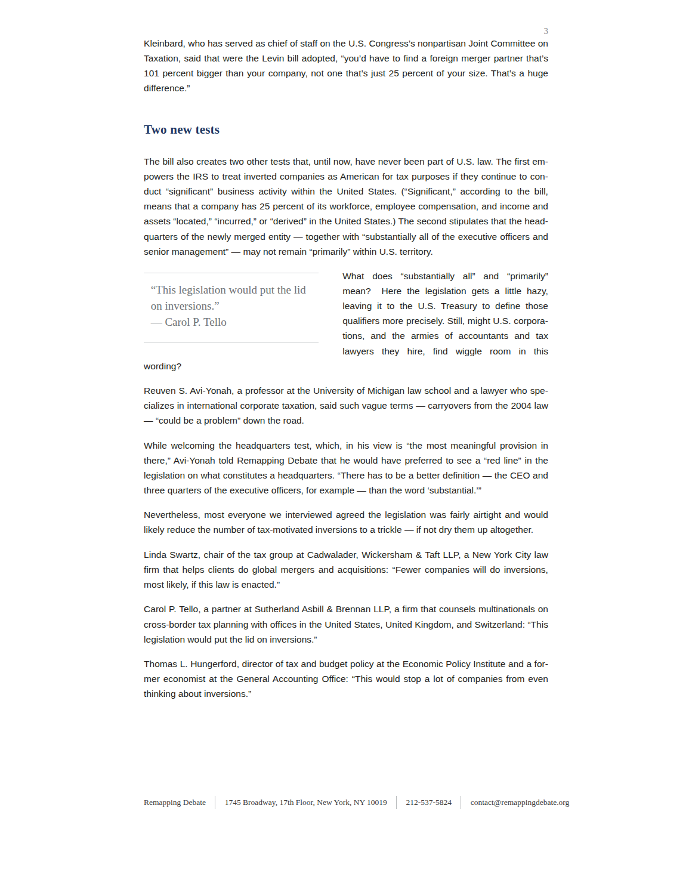3
Kleinbard, who has served as chief of staff on the U.S. Congress’s nonpartisan Joint Committee on Taxation, said that were the Levin bill adopted, “you’d have to find a foreign merger partner that’s 101 percent bigger than your company, not one that’s just 25 percent of your size. That’s a huge difference.”
Two new tests
The bill also creates two other tests that, until now, have never been part of U.S. law. The first empowers the IRS to treat inverted companies as American for tax purposes if they continue to conduct “significant” business activity within the United States. (“Significant,” according to the bill, means that a company has 25 percent of its workforce, employee compensation, and income and assets “located,” “incurred,” or “derived” in the United States.) The second stipulates that the headquarters of the newly merged entity — together with “substantially all of the executive officers and senior management” — may not remain “primarily” within U.S. territory.
“This legislation would put the lid on inversions.” — Carol P. Tello
What does “substantially all” and “primarily” mean? Here the legislation gets a little hazy, leaving it to the U.S. Treasury to define those qualifiers more precisely. Still, might U.S. corporations, and the armies of accountants and tax lawyers they hire, find wiggle room in this wording?
Reuven S. Avi-Yonah, a professor at the University of Michigan law school and a lawyer who specializes in international corporate taxation, said such vague terms — carryovers from the 2004 law — “could be a problem” down the road.
While welcoming the headquarters test, which, in his view is “the most meaningful provision in there,” Avi-Yonah told Remapping Debate that he would have preferred to see a “red line” in the legislation on what constitutes a headquarters. “There has to be a better definition — the CEO and three quarters of the executive officers, for example — than the word ‘substantial.’”
Nevertheless, most everyone we interviewed agreed the legislation was fairly airtight and would likely reduce the number of tax-motivated inversions to a trickle — if not dry them up altogether.
Linda Swartz, chair of the tax group at Cadwalader, Wickersham & Taft LLP, a New York City law firm that helps clients do global mergers and acquisitions: “Fewer companies will do inversions, most likely, if this law is enacted.”
Carol P. Tello, a partner at Sutherland Asbill & Brennan LLP, a firm that counsels multinationals on cross-border tax planning with offices in the United States, United Kingdom, and Switzerland: “This legislation would put the lid on inversions.”
Thomas L. Hungerford, director of tax and budget policy at the Economic Policy Institute and a former economist at the General Accounting Office: “This would stop a lot of companies from even thinking about inversions.”
Remapping Debate 1745 Broadway, 17th Floor, New York, NY 10019 212-537-5824 contact@remappingdebate.org